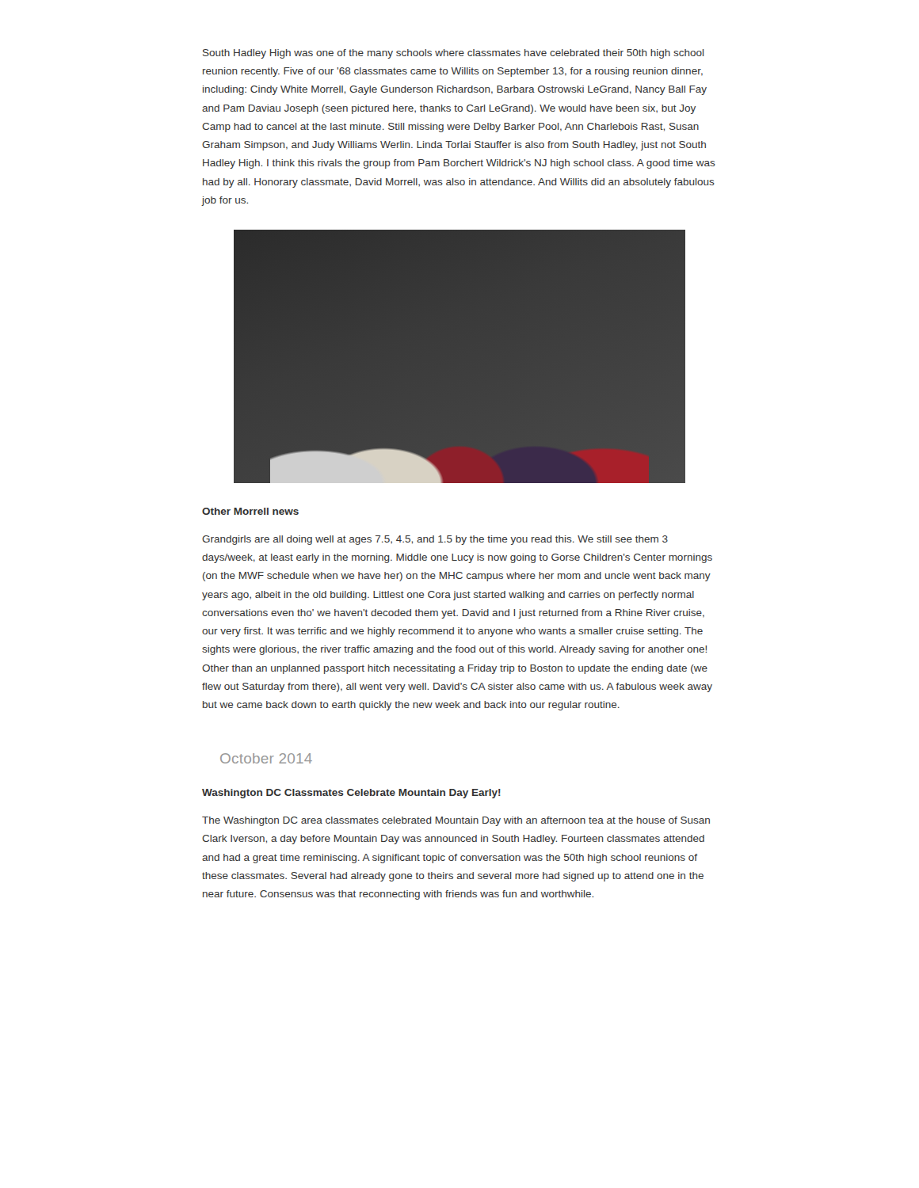South Hadley High was one of the many schools where classmates have celebrated their 50th high school reunion recently. Five of our '68 classmates came to Willits on September 13, for a rousing reunion dinner, including: Cindy White Morrell, Gayle Gunderson Richardson, Barbara Ostrowski LeGrand, Nancy Ball Fay and Pam Daviau Joseph (seen pictured here, thanks to Carl LeGrand). We would have been six, but Joy Camp had to cancel at the last minute. Still missing were Delby Barker Pool, Ann Charlebois Rast, Susan Graham Simpson, and Judy Williams Werlin. Linda Torlai Stauffer is also from South Hadley, just not South Hadley High. I think this rivals the group from Pam Borchert Wildrick's NJ high school class. A good time was had by all. Honorary classmate, David Morrell, was also in attendance. And Willits did an absolutely fabulous job for us.
Other Morrell news
Grandgirls are all doing well at ages 7.5, 4.5, and 1.5 by the time you read this. We still see them 3 days/week, at least early in the morning. Middle one Lucy is now going to Gorse Children's Center mornings (on the MWF schedule when we have her) on the MHC campus where her mom and uncle went back many years ago, albeit in the old building. Littlest one Cora just started walking and carries on perfectly normal conversations even tho' we haven't decoded them yet. David and I just returned from a Rhine River cruise, our very first. It was terrific and we highly recommend it to anyone who wants a smaller cruise setting. The sights were glorious, the river traffic amazing and the food out of this world. Already saving for another one! Other than an unplanned passport hitch necessitating a Friday trip to Boston to update the ending date (we flew out Saturday from there), all went very well. David's CA sister also came with us. A fabulous week away but we came back down to earth quickly the new week and back into our regular routine.
October 2014
Washington DC Classmates Celebrate Mountain Day Early!
The Washington DC area classmates celebrated Mountain Day with an afternoon tea at the house of Susan Clark Iverson, a day before Mountain Day was announced in South Hadley. Fourteen classmates attended and had a great time reminiscing. A significant topic of conversation was the 50th high school reunions of these classmates. Several had already gone to theirs and several more had signed up to attend one in the near future. Consensus was that reconnecting with friends was fun and worthwhile.